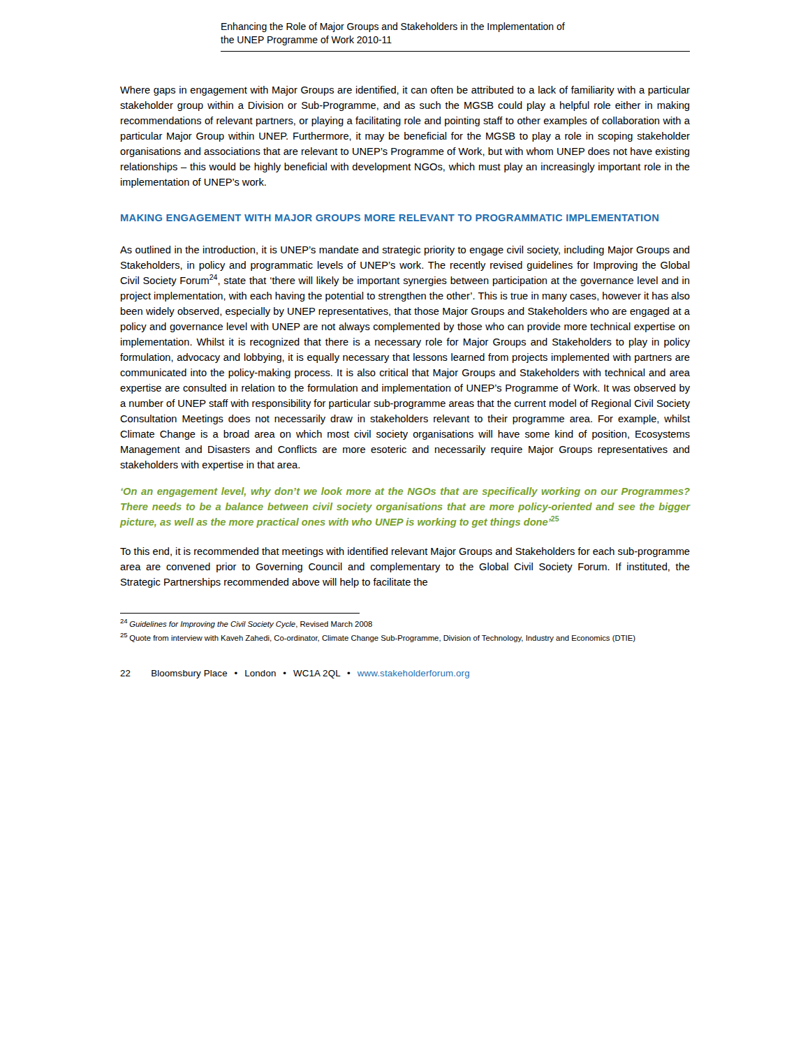Enhancing the Role of Major Groups and Stakeholders in the Implementation of
the UNEP Programme of Work 2010-11
Where gaps in engagement with Major Groups are identified, it can often be attributed to a lack of familiarity with a particular stakeholder group within a Division or Sub-Programme, and as such the MGSB could play a helpful role either in making recommendations of relevant partners, or playing a facilitating role and pointing staff to other examples of collaboration with a particular Major Group within UNEP. Furthermore, it may be beneficial for the MGSB to play a role in scoping stakeholder organisations and associations that are relevant to UNEP’s Programme of Work, but with whom UNEP does not have existing relationships – this would be highly beneficial with development NGOs, which must play an increasingly important role in the implementation of UNEP’s work.
Making engagement with Major Groups more relevant to programmatic implementation
As outlined in the introduction, it is UNEP’s mandate and strategic priority to engage civil society, including Major Groups and Stakeholders, in policy and programmatic levels of UNEP’s work. The recently revised guidelines for Improving the Global Civil Society Forum24, state that ‘there will likely be important synergies between participation at the governance level and in project implementation, with each having the potential to strengthen the other’. This is true in many cases, however it has also been widely observed, especially by UNEP representatives, that those Major Groups and Stakeholders who are engaged at a policy and governance level with UNEP are not always complemented by those who can provide more technical expertise on implementation. Whilst it is recognized that there is a necessary role for Major Groups and Stakeholders to play in policy formulation, advocacy and lobbying, it is equally necessary that lessons learned from projects implemented with partners are communicated into the policy-making process. It is also critical that Major Groups and Stakeholders with technical and area expertise are consulted in relation to the formulation and implementation of UNEP’s Programme of Work. It was observed by a number of UNEP staff with responsibility for particular sub-programme areas that the current model of Regional Civil Society Consultation Meetings does not necessarily draw in stakeholders relevant to their programme area. For example, whilst Climate Change is a broad area on which most civil society organisations will have some kind of position, Ecosystems Management and Disasters and Conflicts are more esoteric and necessarily require Major Groups representatives and stakeholders with expertise in that area.
‘On an engagement level, why don’t we look more at the NGOs that are specifically working on our Programmes? There needs to be a balance between civil society organisations that are more policy-oriented and see the bigger picture, as well as the more practical ones with who UNEP is working to get things done’25
To this end, it is recommended that meetings with identified relevant Major Groups and Stakeholders for each sub-programme area are convened prior to Governing Council and complementary to the Global Civil Society Forum. If instituted, the Strategic Partnerships recommended above will help to facilitate the
24 Guidelines for Improving the Civil Society Cycle, Revised March 2008
25 Quote from interview with Kaveh Zahedi, Co-ordinator, Climate Change Sub-Programme, Division of Technology, Industry and Economics (DTIE)
22 Bloomsbury Place • London • WC1A 2QL • www.stakeholderforum.org